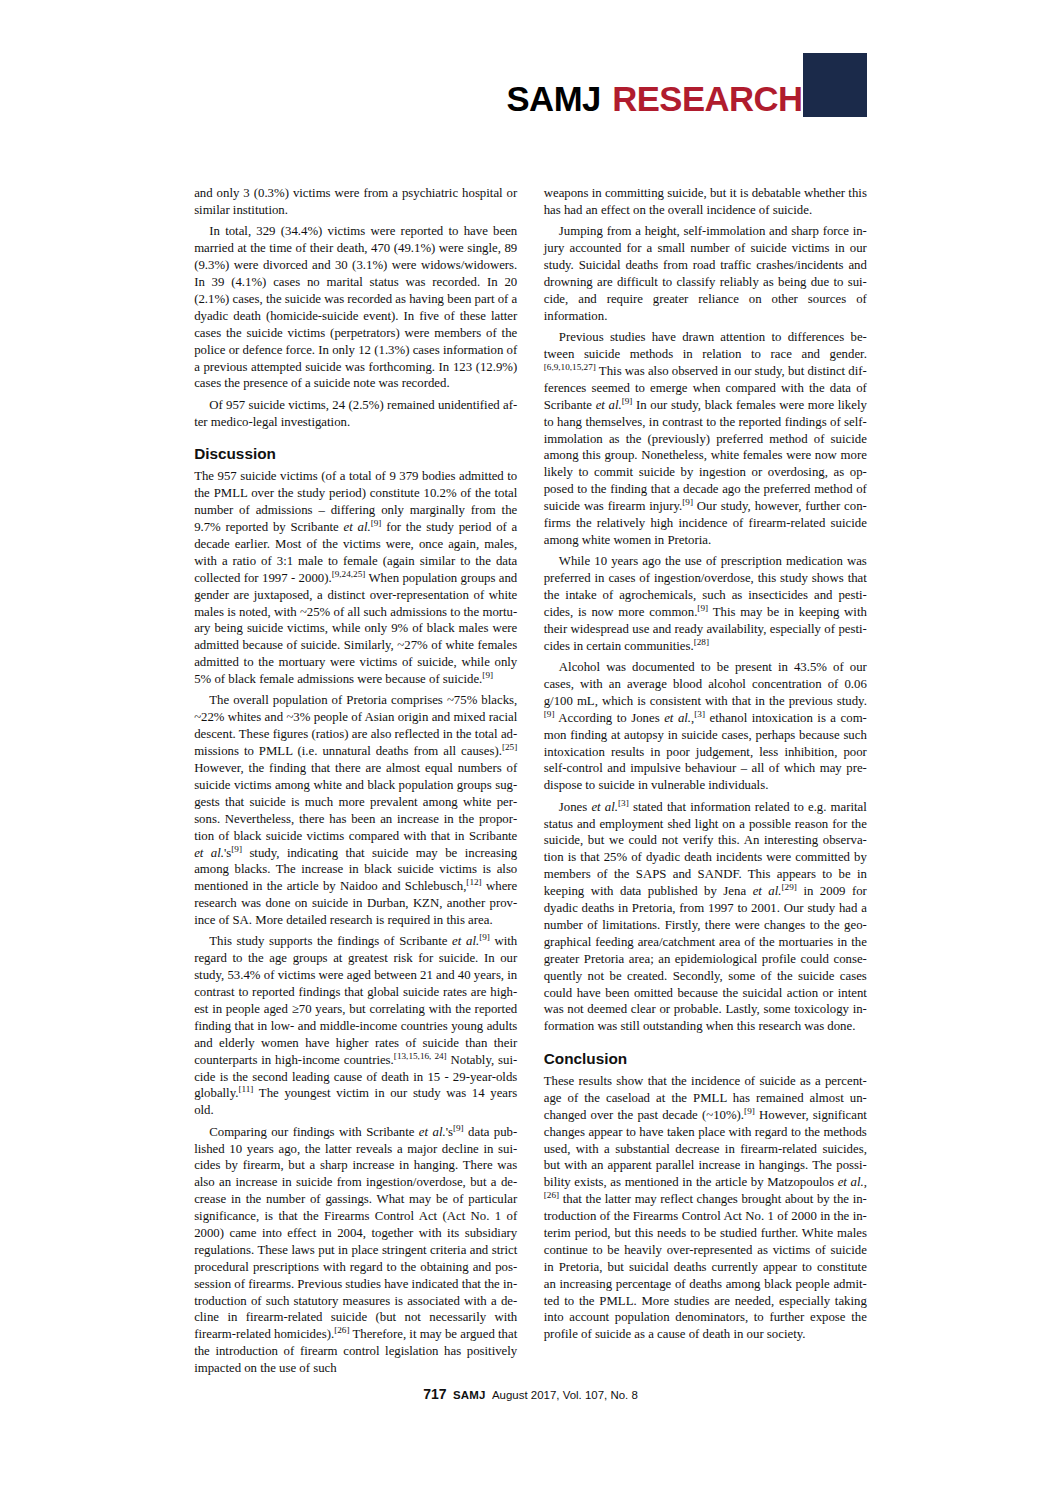SAMJ RESEARCH
and only 3 (0.3%) victims were from a psychiatric hospital or similar institution.
In total, 329 (34.4%) victims were reported to have been married at the time of their death, 470 (49.1%) were single, 89 (9.3%) were divorced and 30 (3.1%) were widows/widowers. In 39 (4.1%) cases no marital status was recorded. In 20 (2.1%) cases, the suicide was recorded as having been part of a dyadic death (homicide-suicide event). In five of these latter cases the suicide victims (perpetrators) were members of the police or defence force. In only 12 (1.3%) cases information of a previous attempted suicide was forthcoming. In 123 (12.9%) cases the presence of a suicide note was recorded.
Of 957 suicide victims, 24 (2.5%) remained unidentified after medico-legal investigation.
Discussion
The 957 suicide victims (of a total of 9 379 bodies admitted to the PMLL over the study period) constitute 10.2% of the total number of admissions – differing only marginally from the 9.7% reported by Scribante et al.[9] for the study period of a decade earlier. Most of the victims were, once again, males, with a ratio of 3:1 male to female (again similar to the data collected for 1997 - 2000).[9,24,25] When population groups and gender are juxtaposed, a distinct over-representation of white males is noted, with ~25% of all such admissions to the mortuary being suicide victims, while only 9% of black males were admitted because of suicide. Similarly, ~27% of white females admitted to the mortuary were victims of suicide, while only 5% of black female admissions were because of suicide.[9]
The overall population of Pretoria comprises ~75% blacks, ~22% whites and ~3% people of Asian origin and mixed racial descent. These figures (ratios) are also reflected in the total admissions to PMLL (i.e. unnatural deaths from all causes).[25] However, the finding that there are almost equal numbers of suicide victims among white and black population groups suggests that suicide is much more prevalent among white persons. Nevertheless, there has been an increase in the proportion of black suicide victims compared with that in Scribante et al.'s[9] study, indicating that suicide may be increasing among blacks. The increase in black suicide victims is also mentioned in the article by Naidoo and Schlebusch,[12] where research was done on suicide in Durban, KZN, another province of SA. More detailed research is required in this area.
This study supports the findings of Scribante et al.[9] with regard to the age groups at greatest risk for suicide. In our study, 53.4% of victims were aged between 21 and 40 years, in contrast to reported findings that global suicide rates are highest in people aged ≥70 years, but correlating with the reported finding that in low- and middle-income countries young adults and elderly women have higher rates of suicide than their counterparts in high-income countries.[13,15,16, 24] Notably, suicide is the second leading cause of death in 15 - 29-year-olds globally.[11] The youngest victim in our study was 14 years old.
Comparing our findings with Scribante et al.'s[9] data published 10 years ago, the latter reveals a major decline in suicides by firearm, but a sharp increase in hanging. There was also an increase in suicide from ingestion/overdose, but a decrease in the number of gassings. What may be of particular significance, is that the Firearms Control Act (Act No. 1 of 2000) came into effect in 2004, together with its subsidiary regulations. These laws put in place stringent criteria and strict procedural prescriptions with regard to the obtaining and possession of firearms. Previous studies have indicated that the introduction of such statutory measures is associated with a decline in firearm-related suicide (but not necessarily with firearm-related homicides).[26] Therefore, it may be argued that the introduction of firearm control legislation has positively impacted on the use of such
weapons in committing suicide, but it is debatable whether this has had an effect on the overall incidence of suicide.
Jumping from a height, self-immolation and sharp force injury accounted for a small number of suicide victims in our study. Suicidal deaths from road traffic crashes/incidents and drowning are difficult to classify reliably as being due to suicide, and require greater reliance on other sources of information.
Previous studies have drawn attention to differences between suicide methods in relation to race and gender.[6,9,10,15,27] This was also observed in our study, but distinct differences seemed to emerge when compared with the data of Scribante et al.[9] In our study, black females were more likely to hang themselves, in contrast to the reported findings of self-immolation as the (previously) preferred method of suicide among this group. Nonetheless, white females were now more likely to commit suicide by ingestion or overdosing, as opposed to the finding that a decade ago the preferred method of suicide was firearm injury.[9] Our study, however, further confirms the relatively high incidence of firearm-related suicide among white women in Pretoria.
While 10 years ago the use of prescription medication was preferred in cases of ingestion/overdose, this study shows that the intake of agrochemicals, such as insecticides and pesticides, is now more common.[9] This may be in keeping with their widespread use and ready availability, especially of pesticides in certain communities.[28]
Alcohol was documented to be present in 43.5% of our cases, with an average blood alcohol concentration of 0.06 g/100 mL, which is consistent with that in the previous study.[9] According to Jones et al.,[3] ethanol intoxication is a common finding at autopsy in suicide cases, perhaps because such intoxication results in poor judgement, less inhibition, poor self-control and impulsive behaviour – all of which may predispose to suicide in vulnerable individuals.
Jones et al.[3] stated that information related to e.g. marital status and employment shed light on a possible reason for the suicide, but we could not verify this. An interesting observation is that 25% of dyadic death incidents were committed by members of the SAPS and SANDF. This appears to be in keeping with data published by Jena et al.[29] in 2009 for dyadic deaths in Pretoria, from 1997 to 2001. Our study had a number of limitations. Firstly, there were changes to the geographical feeding area/catchment area of the mortuaries in the greater Pretoria area; an epidemiological profile could consequently not be created. Secondly, some of the suicide cases could have been omitted because the suicidal action or intent was not deemed clear or probable. Lastly, some toxicology information was still outstanding when this research was done.
Conclusion
These results show that the incidence of suicide as a percentage of the caseload at the PMLL has remained almost unchanged over the past decade (~10%).[9] However, significant changes appear to have taken place with regard to the methods used, with a substantial decrease in firearm-related suicides, but with an apparent parallel increase in hangings. The possibility exists, as mentioned in the article by Matzopoulos et al.,[26] that the latter may reflect changes brought about by the introduction of the Firearms Control Act No. 1 of 2000 in the interim period, but this needs to be studied further. White males continue to be heavily over-represented as victims of suicide in Pretoria, but suicidal deaths currently appear to constitute an increasing percentage of deaths among black people admitted to the PMLL. More studies are needed, especially taking into account population denominators, to further expose the profile of suicide as a cause of death in our society.
717 SAMJ August 2017, Vol. 107, No. 8